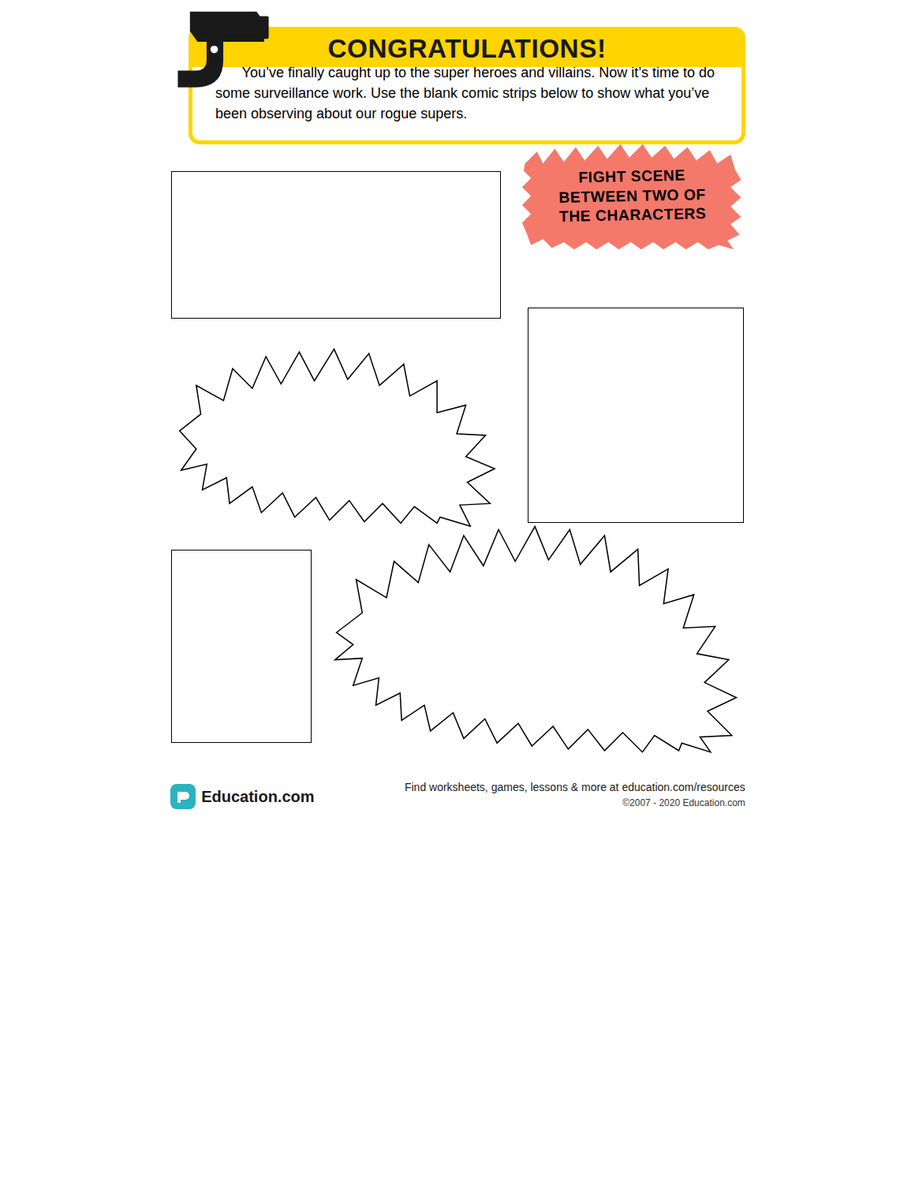CONGRATULATIONS!
You’ve finally caught up to the super heroes and villains. Now it’s time to do some surveillance work. Use the blank comic strips below to show what you’ve been observing about our rogue supers.
FIGHT SCENE BETWEEN TWO OF THE CHARACTERS
Education.com
Find worksheets, games, lessons & more at education.com/resources
©2007 - 2020 Education.com